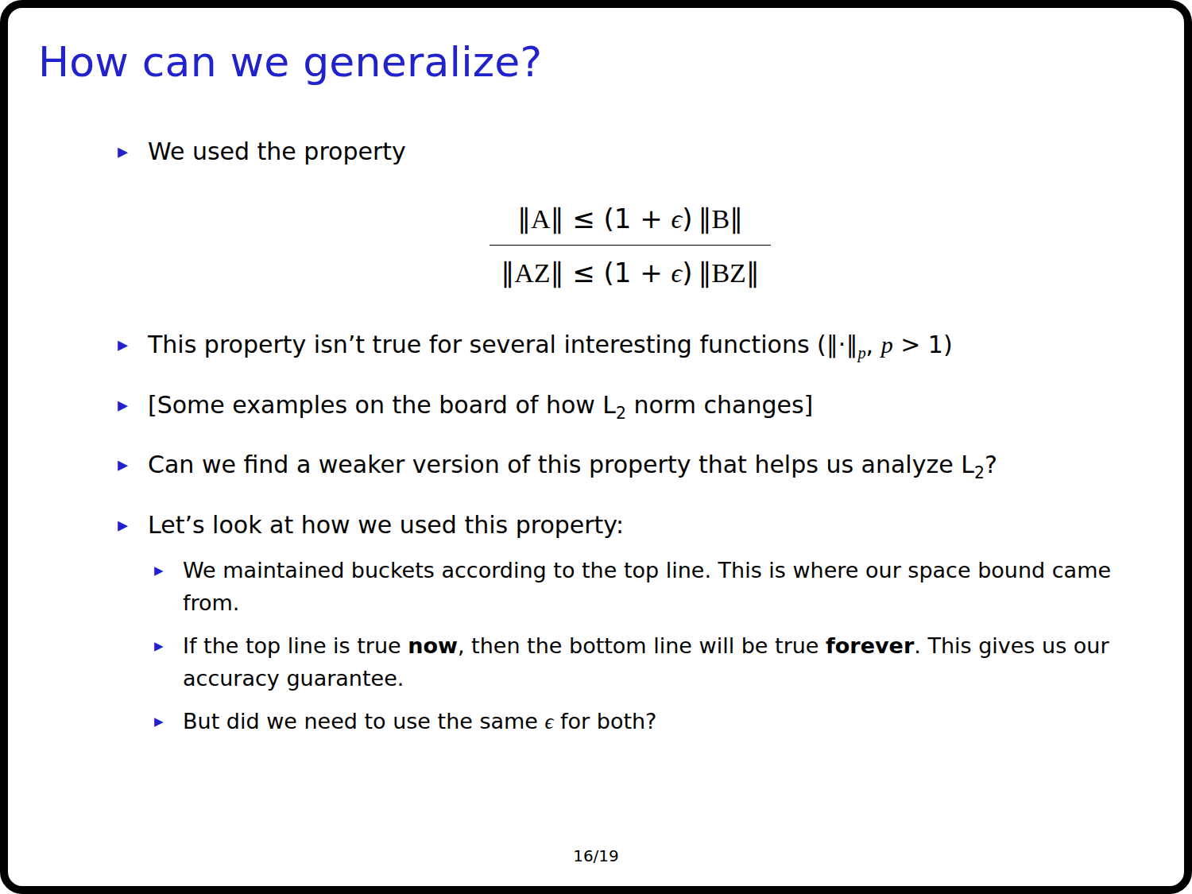How can we generalize?
We used the property
∥A∥ ≤ (1 + ϵ) ∥B∥ ∥AZ∥ ≤ (1 + ϵ) ∥BZ∥
This property isn’t true for several interesting functions (∥·∥p, p > 1)
[Some examples on the board of how L2 norm changes]
Can we find a weaker version of this property that helps us analyze L2?
Let’s look at how we used this property:
We maintained buckets according to the top line. This is where our space bound came from.
If the top line is true now, then the bottom line will be true forever. This gives us our accuracy guarantee.
But did we need to use the same ϵ for both?
16/19